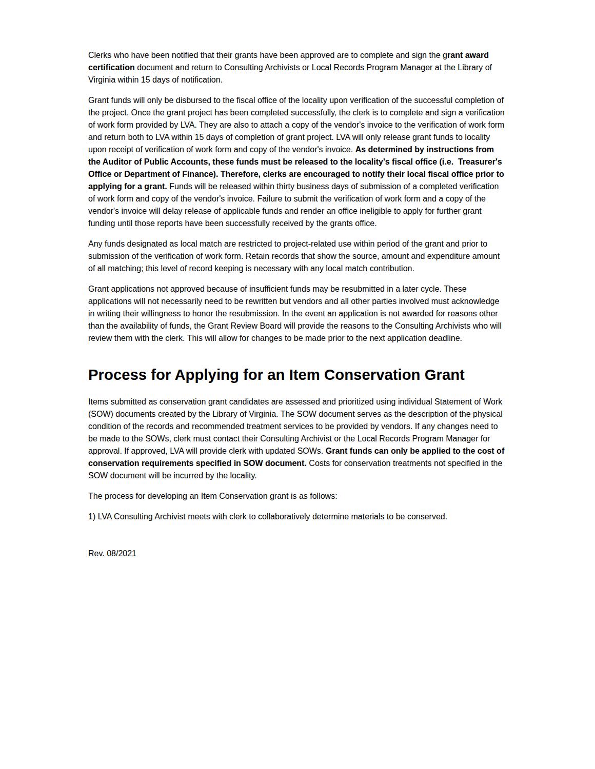Clerks who have been notified that their grants have been approved are to complete and sign the grant award certification document and return to Consulting Archivists or Local Records Program Manager at the Library of Virginia within 15 days of notification.
Grant funds will only be disbursed to the fiscal office of the locality upon verification of the successful completion of the project. Once the grant project has been completed successfully, the clerk is to complete and sign a verification of work form provided by LVA. They are also to attach a copy of the vendor's invoice to the verification of work form and return both to LVA within 15 days of completion of grant project. LVA will only release grant funds to locality upon receipt of verification of work form and copy of the vendor's invoice. As determined by instructions from the Auditor of Public Accounts, these funds must be released to the locality's fiscal office (i.e. Treasurer's Office or Department of Finance). Therefore, clerks are encouraged to notify their local fiscal office prior to applying for a grant. Funds will be released within thirty business days of submission of a completed verification of work form and copy of the vendor's invoice. Failure to submit the verification of work form and a copy of the vendor's invoice will delay release of applicable funds and render an office ineligible to apply for further grant funding until those reports have been successfully received by the grants office.
Any funds designated as local match are restricted to project-related use within period of the grant and prior to submission of the verification of work form. Retain records that show the source, amount and expenditure amount of all matching; this level of record keeping is necessary with any local match contribution.
Grant applications not approved because of insufficient funds may be resubmitted in a later cycle. These applications will not necessarily need to be rewritten but vendors and all other parties involved must acknowledge in writing their willingness to honor the resubmission. In the event an application is not awarded for reasons other than the availability of funds, the Grant Review Board will provide the reasons to the Consulting Archivists who will review them with the clerk. This will allow for changes to be made prior to the next application deadline.
Process for Applying for an Item Conservation Grant
Items submitted as conservation grant candidates are assessed and prioritized using individual Statement of Work (SOW) documents created by the Library of Virginia. The SOW document serves as the description of the physical condition of the records and recommended treatment services to be provided by vendors. If any changes need to be made to the SOWs, clerk must contact their Consulting Archivist or the Local Records Program Manager for approval. If approved, LVA will provide clerk with updated SOWs. Grant funds can only be applied to the cost of conservation requirements specified in SOW document. Costs for conservation treatments not specified in the SOW document will be incurred by the locality.
The process for developing an Item Conservation grant is as follows:
1) LVA Consulting Archivist meets with clerk to collaboratively determine materials to be conserved.
Rev. 08/2021